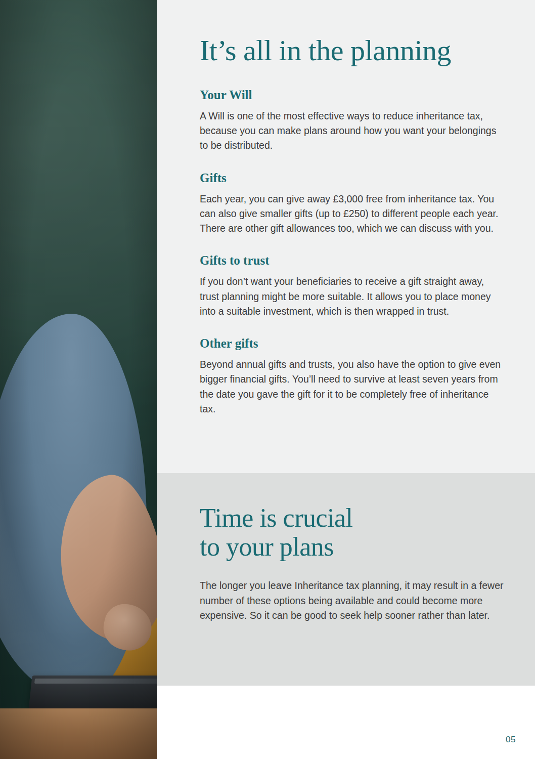It’s all in the planning
Your Will
A Will is one of the most effective ways to reduce inheritance tax, because you can make plans around how you want your belongings to be distributed.
Gifts
Each year, you can give away £3,000 free from inheritance tax. You can also give smaller gifts (up to £250) to different people each year. There are other gift allowances too, which we can discuss with you.
Gifts to trust
If you don’t want your beneficiaries to receive a gift straight away, trust planning might be more suitable. It allows you to place money into a suitable investment, which is then wrapped in trust.
Other gifts
Beyond annual gifts and trusts, you also have the option to give even bigger financial gifts. You’ll need to survive at least seven years from the date you gave the gift for it to be completely free of inheritance tax.
Time is crucial
to your plans
The longer you leave Inheritance tax planning, it may result in a fewer number of these options being available and could become more expensive. So it can be good to seek help sooner rather than later.
05